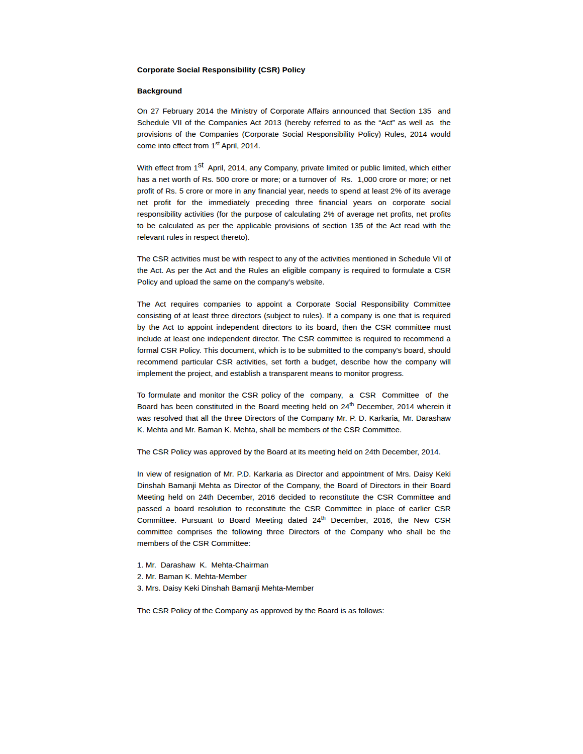Corporate Social Responsibility (CSR) Policy
Background
On 27 February 2014 the Ministry of Corporate Affairs announced that Section 135 and Schedule VII of the Companies Act 2013 (hereby referred to as the “Act” as well as the provisions of the Companies (Corporate Social Responsibility Policy) Rules, 2014 would come into effect from 1st April, 2014.
With effect from 1st April, 2014, any Company, private limited or public limited, which either has a net worth of Rs. 500 crore or more; or a turnover of Rs. 1,000 crore or more; or net profit of Rs. 5 crore or more in any financial year, needs to spend at least 2% of its average net profit for the immediately preceding three financial years on corporate social responsibility activities (for the purpose of calculating 2% of average net profits, net profits to be calculated as per the applicable provisions of section 135 of the Act read with the relevant rules in respect thereto).
The CSR activities must be with respect to any of the activities mentioned in Schedule VII of the Act. As per the Act and the Rules an eligible company is required to formulate a CSR Policy and upload the same on the company’s website.
The Act requires companies to appoint a Corporate Social Responsibility Committee consisting of at least three directors (subject to rules). If a company is one that is required by the Act to appoint independent directors to its board, then the CSR committee must include at least one independent director. The CSR committee is required to recommend a formal CSR Policy. This document, which is to be submitted to the company's board, should recommend particular CSR activities, set forth a budget, describe how the company will implement the project, and establish a transparent means to monitor progress.
To formulate and monitor the CSR policy of the company, a CSR Committee of the Board has been constituted in the Board meeting held on 24th December, 2014 wherein it was resolved that all the three Directors of the Company Mr. P. D. Karkaria, Mr. Darashaw K. Mehta and Mr. Baman K. Mehta, shall be members of the CSR Committee.
The CSR Policy was approved by the Board at its meeting held on 24th December, 2014.
In view of resignation of Mr. P.D. Karkaria as Director and appointment of Mrs. Daisy Keki Dinshah Bamanji Mehta as Director of the Company, the Board of Directors in their Board Meeting held on 24th December, 2016 decided to reconstitute the CSR Committee and passed a board resolution to reconstitute the CSR Committee in place of earlier CSR Committee. Pursuant to Board Meeting dated 24th December, 2016, the New CSR committee comprises the following three Directors of the Company who shall be the members of the CSR Committee:
1. Mr. Darashaw K. Mehta-Chairman
2. Mr. Baman K. Mehta-Member
3. Mrs. Daisy Keki Dinshah Bamanji Mehta-Member
The CSR Policy of the Company as approved by the Board is as follows: